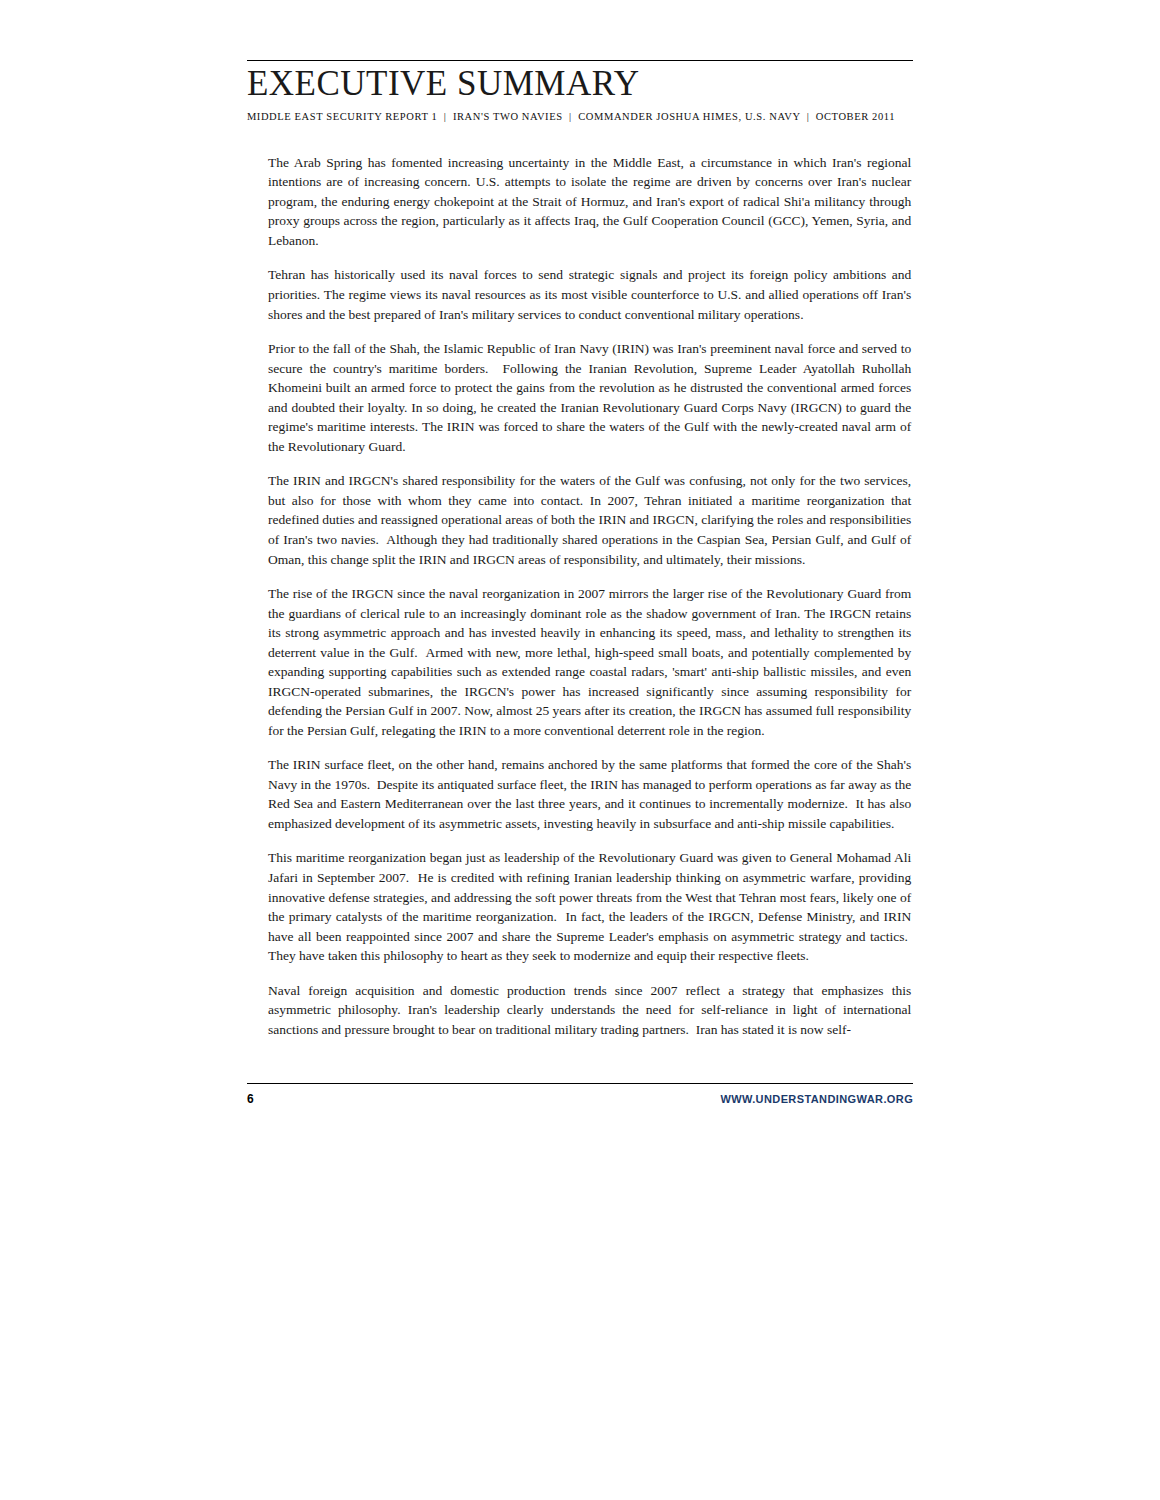EXECUTIVE SUMMARY
MIDDLE EAST SECURITY REPORT 1 | IRAN'S TWO NAVIES | COMMANDER JOSHUA HIMES, U.S. NAVY | OCTOBER 2011
The Arab Spring has fomented increasing uncertainty in the Middle East, a circumstance in which Iran's regional intentions are of increasing concern. U.S. attempts to isolate the regime are driven by concerns over Iran's nuclear program, the enduring energy chokepoint at the Strait of Hormuz, and Iran's export of radical Shi'a militancy through proxy groups across the region, particularly as it affects Iraq, the Gulf Cooperation Council (GCC), Yemen, Syria, and Lebanon.
Tehran has historically used its naval forces to send strategic signals and project its foreign policy ambitions and priorities. The regime views its naval resources as its most visible counterforce to U.S. and allied operations off Iran's shores and the best prepared of Iran's military services to conduct conventional military operations.
Prior to the fall of the Shah, the Islamic Republic of Iran Navy (IRIN) was Iran's preeminent naval force and served to secure the country's maritime borders. Following the Iranian Revolution, Supreme Leader Ayatollah Ruhollah Khomeini built an armed force to protect the gains from the revolution as he distrusted the conventional armed forces and doubted their loyalty. In so doing, he created the Iranian Revolutionary Guard Corps Navy (IRGCN) to guard the regime's maritime interests. The IRIN was forced to share the waters of the Gulf with the newly-created naval arm of the Revolutionary Guard.
The IRIN and IRGCN's shared responsibility for the waters of the Gulf was confusing, not only for the two services, but also for those with whom they came into contact. In 2007, Tehran initiated a maritime reorganization that redefined duties and reassigned operational areas of both the IRIN and IRGCN, clarifying the roles and responsibilities of Iran's two navies. Although they had traditionally shared operations in the Caspian Sea, Persian Gulf, and Gulf of Oman, this change split the IRIN and IRGCN areas of responsibility, and ultimately, their missions.
The rise of the IRGCN since the naval reorganization in 2007 mirrors the larger rise of the Revolutionary Guard from the guardians of clerical rule to an increasingly dominant role as the shadow government of Iran. The IRGCN retains its strong asymmetric approach and has invested heavily in enhancing its speed, mass, and lethality to strengthen its deterrent value in the Gulf. Armed with new, more lethal, high-speed small boats, and potentially complemented by expanding supporting capabilities such as extended range coastal radars, 'smart' anti-ship ballistic missiles, and even IRGCN-operated submarines, the IRGCN's power has increased significantly since assuming responsibility for defending the Persian Gulf in 2007. Now, almost 25 years after its creation, the IRGCN has assumed full responsibility for the Persian Gulf, relegating the IRIN to a more conventional deterrent role in the region.
The IRIN surface fleet, on the other hand, remains anchored by the same platforms that formed the core of the Shah's Navy in the 1970s. Despite its antiquated surface fleet, the IRIN has managed to perform operations as far away as the Red Sea and Eastern Mediterranean over the last three years, and it continues to incrementally modernize. It has also emphasized development of its asymmetric assets, investing heavily in subsurface and anti-ship missile capabilities.
This maritime reorganization began just as leadership of the Revolutionary Guard was given to General Mohamad Ali Jafari in September 2007. He is credited with refining Iranian leadership thinking on asymmetric warfare, providing innovative defense strategies, and addressing the soft power threats from the West that Tehran most fears, likely one of the primary catalysts of the maritime reorganization. In fact, the leaders of the IRGCN, Defense Ministry, and IRIN have all been reappointed since 2007 and share the Supreme Leader's emphasis on asymmetric strategy and tactics. They have taken this philosophy to heart as they seek to modernize and equip their respective fleets.
Naval foreign acquisition and domestic production trends since 2007 reflect a strategy that emphasizes this asymmetric philosophy. Iran's leadership clearly understands the need for self-reliance in light of international sanctions and pressure brought to bear on traditional military trading partners. Iran has stated it is now self-
6
WWW.UNDERSTANDINGWAR.ORG